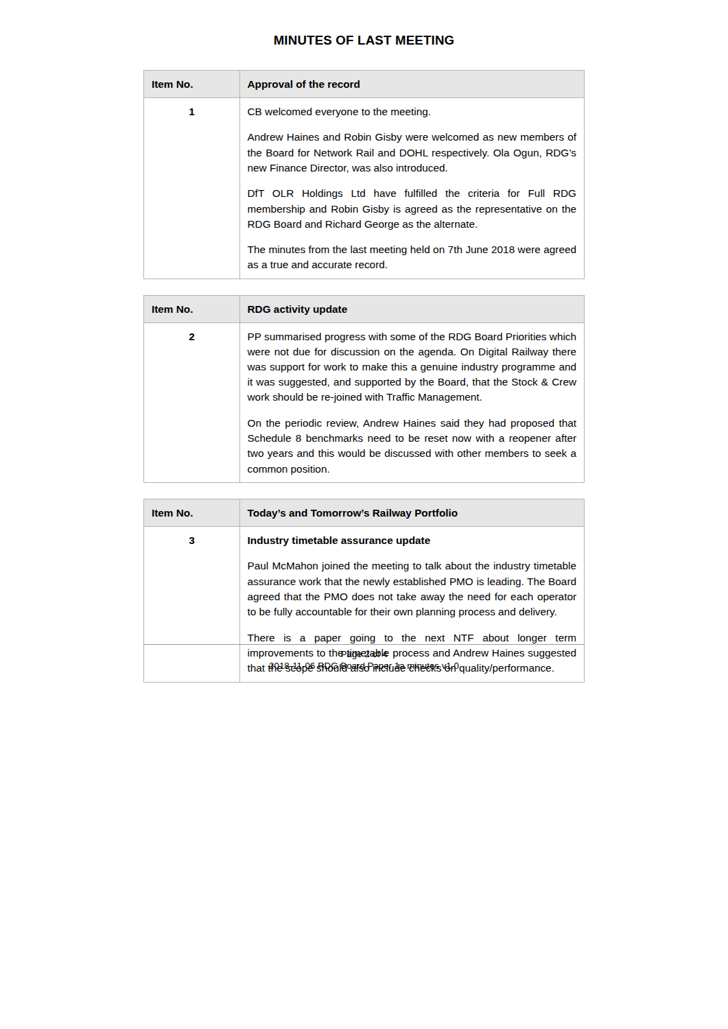MINUTES OF LAST MEETING
| Item No. | Approval of the record |
| --- | --- |
| 1 | CB welcomed everyone to the meeting. Andrew Haines and Robin Gisby were welcomed as new members of the Board for Network Rail and DOHL respectively. Ola Ogun, RDG’s new Finance Director, was also introduced. DfT OLR Holdings Ltd have fulfilled the criteria for Full RDG membership and Robin Gisby is agreed as the representative on the RDG Board and Richard George as the alternate. The minutes from the last meeting held on 7th June 2018 were agreed as a true and accurate record. |
| Item No. | RDG activity update |
| --- | --- |
| 2 | PP summarised progress with some of the RDG Board Priorities which were not due for discussion on the agenda. On Digital Railway there was support for work to make this a genuine industry programme and it was suggested, and supported by the Board, that the Stock & Crew work should be re-joined with Traffic Management. On the periodic review, Andrew Haines said they had proposed that Schedule 8 benchmarks need to be reset now with a reopener after two years and this would be discussed with other members to seek a common position. |
| Item No. | Today’s and Tomorrow’s Railway Portfolio |
| --- | --- |
| 3 | Industry timetable assurance update Paul McMahon joined the meeting to talk about the industry timetable assurance work that the newly established PMO is leading. The Board agreed that the PMO does not take away the need for each operator to be fully accountable for their own planning process and delivery. There is a paper going to the next NTF about longer term improvements to the timetable process and Andrew Haines suggested that the scope should also include checks on quality/performance. |
Page 2 of 4
2018-11-06 RDG Board Paper 1a minutes v1.0